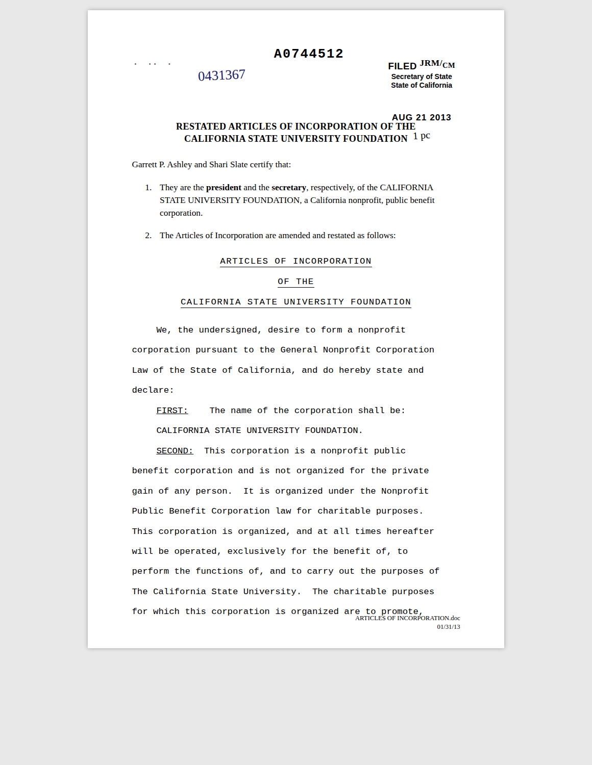• •• •
A0744512
0431367
FILED JRM/CM
Secretary of State
State of California
AUG 21 2013
1 pc
RESTATED ARTICLES OF INCORPORATION OF THE
CALIFORNIA STATE UNIVERSITY FOUNDATION
Garrett P. Ashley and Shari Slate certify that:
They are the president and the secretary, respectively, of the CALIFORNIA STATE UNIVERSITY FOUNDATION, a California nonprofit, public benefit corporation.
The Articles of Incorporation are amended and restated as follows:
ARTICLES OF INCORPORATION
OF THE
CALIFORNIA STATE UNIVERSITY FOUNDATION
We, the undersigned, desire to form a nonprofit
corporation pursuant to the General Nonprofit Corporation
Law of the State of California, and do hereby state and
declare:
FIRST: The name of the corporation shall be:
CALIFORNIA STATE UNIVERSITY FOUNDATION.
SECOND: This corporation is a nonprofit public
benefit corporation and is not organized for the private
gain of any person. It is organized under the Nonprofit
Public Benefit Corporation law for charitable purposes.
This corporation is organized, and at all times hereafter
will be operated, exclusively for the benefit of, to
perform the functions of, and to carry out the purposes of
The California State University. The charitable purposes
for which this corporation is organized are to promote,
ARTICLES OF INCORPORATION.doc
01/31/13